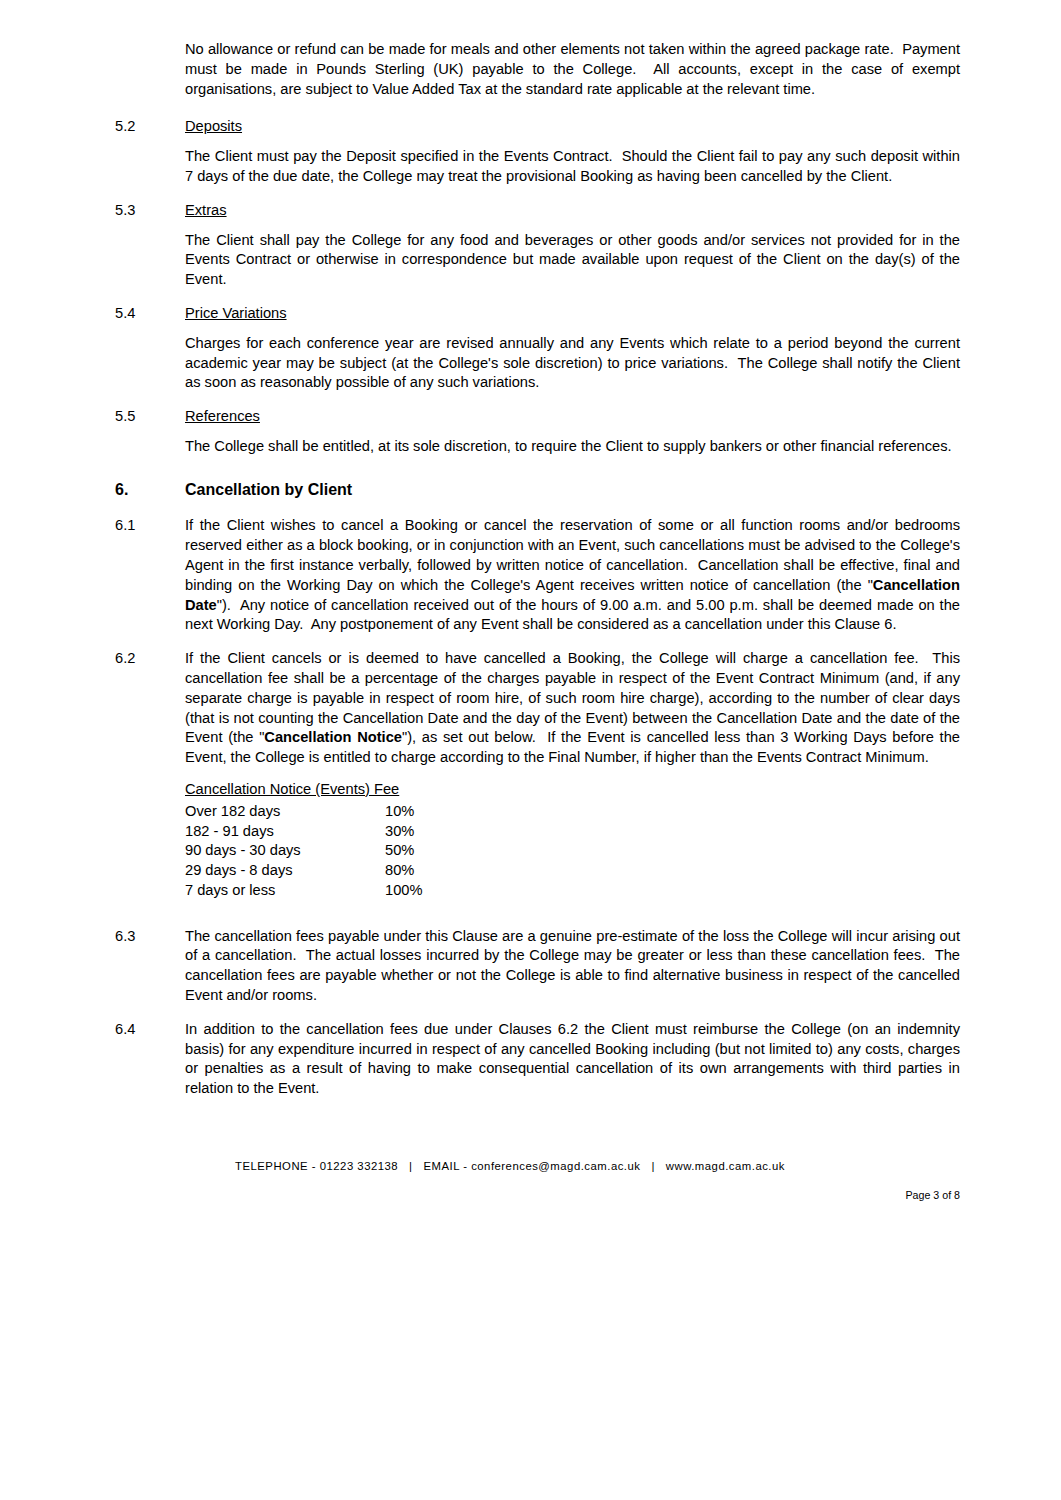No allowance or refund can be made for meals and other elements not taken within the agreed package rate. Payment must be made in Pounds Sterling (UK) payable to the College. All accounts, except in the case of exempt organisations, are subject to Value Added Tax at the standard rate applicable at the relevant time.
5.2
Deposits
The Client must pay the Deposit specified in the Events Contract. Should the Client fail to pay any such deposit within 7 days of the due date, the College may treat the provisional Booking as having been cancelled by the Client.
5.3
Extras
The Client shall pay the College for any food and beverages or other goods and/or services not provided for in the Events Contract or otherwise in correspondence but made available upon request of the Client on the day(s) of the Event.
5.4
Price Variations
Charges for each conference year are revised annually and any Events which relate to a period beyond the current academic year may be subject (at the College's sole discretion) to price variations. The College shall notify the Client as soon as reasonably possible of any such variations.
5.5
References
The College shall be entitled, at its sole discretion, to require the Client to supply bankers or other financial references.
6. Cancellation by Client
6.1
If the Client wishes to cancel a Booking or cancel the reservation of some or all function rooms and/or bedrooms reserved either as a block booking, or in conjunction with an Event, such cancellations must be advised to the College's Agent in the first instance verbally, followed by written notice of cancellation. Cancellation shall be effective, final and binding on the Working Day on which the College's Agent receives written notice of cancellation (the "Cancellation Date"). Any notice of cancellation received out of the hours of 9.00 a.m. and 5.00 p.m. shall be deemed made on the next Working Day. Any postponement of any Event shall be considered as a cancellation under this Clause 6.
6.2
If the Client cancels or is deemed to have cancelled a Booking, the College will charge a cancellation fee. This cancellation fee shall be a percentage of the charges payable in respect of the Event Contract Minimum (and, if any separate charge is payable in respect of room hire, of such room hire charge), according to the number of clear days (that is not counting the Cancellation Date and the day of the Event) between the Cancellation Date and the date of the Event (the "Cancellation Notice"), as set out below. If the Event is cancelled less than 3 Working Days before the Event, the College is entitled to charge according to the Final Number, if higher than the Events Contract Minimum.
Cancellation Notice (Events) Fee
| Over 182 days | 10% |
| 182 - 91 days | 30% |
| 90 days - 30 days | 50% |
| 29 days - 8 days | 80% |
| 7 days or less | 100% |
6.3
The cancellation fees payable under this Clause are a genuine pre-estimate of the loss the College will incur arising out of a cancellation. The actual losses incurred by the College may be greater or less than these cancellation fees. The cancellation fees are payable whether or not the College is able to find alternative business in respect of the cancelled Event and/or rooms.
6.4
In addition to the cancellation fees due under Clauses 6.2 the Client must reimburse the College (on an indemnity basis) for any expenditure incurred in respect of any cancelled Booking including (but not limited to) any costs, charges or penalties as a result of having to make consequential cancellation of its own arrangements with third parties in relation to the Event.
TELEPHONE - 01223 332138 | EMAIL - conferences@magd.cam.ac.uk | www.magd.cam.ac.uk
Page 3 of 8